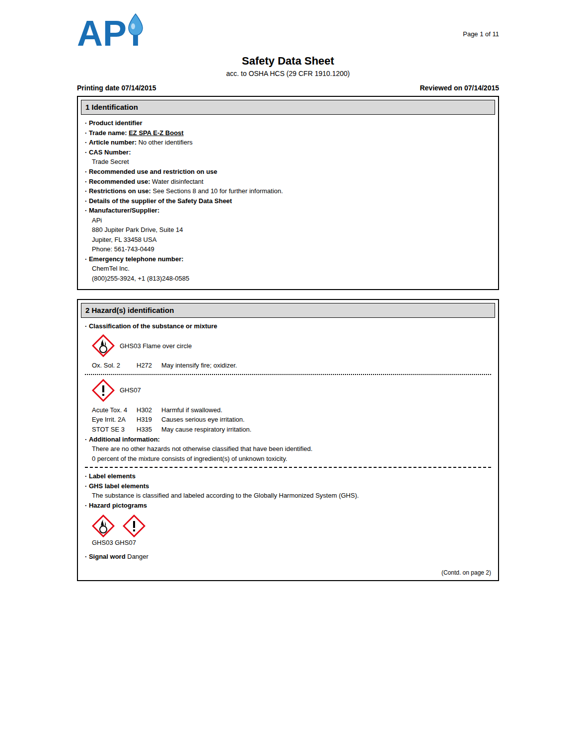AP i
Page 1 of 11
Safety Data Sheet
acc. to OSHA HCS (29 CFR 1910.1200)
Printing date 07/14/2015 Reviewed on 07/14/2015
1 Identification
Product identifier
Trade name: EZ SPA E-Z Boost
Article number: No other identifiers
CAS Number:
Trade Secret
Recommended use and restriction on use
Recommended use: Water disinfectant
Restrictions on use: See Sections 8 and 10 for further information.
Details of the supplier of the Safety Data Sheet
Manufacturer/Supplier:
APi
880 Jupiter Park Drive, Suite 14
Jupiter, FL 33458 USA
Phone: 561-743-0449
Emergency telephone number:
ChemTel Inc.
(800)255-3924, +1 (813)248-0585
2 Hazard(s) identification
Classification of the substance or mixture
GHS03 Flame over circle
Ox. Sol. 2 H272 May intensify fire; oxidizer.
GHS07
Acute Tox. 4 H302 Harmful if swallowed.
Eye Irrit. 2A H319 Causes serious eye irritation.
STOT SE 3 H335 May cause respiratory irritation.
Additional information:
There are no other hazards not otherwise classified that have been identified.
0 percent of the mixture consists of ingredient(s) of unknown toxicity.
Label elements
GHS label elements
The substance is classified and labeled according to the Globally Harmonized System (GHS).
Hazard pictograms
GHS03 GHS07
Signal word Danger
(Contd. on page 2)